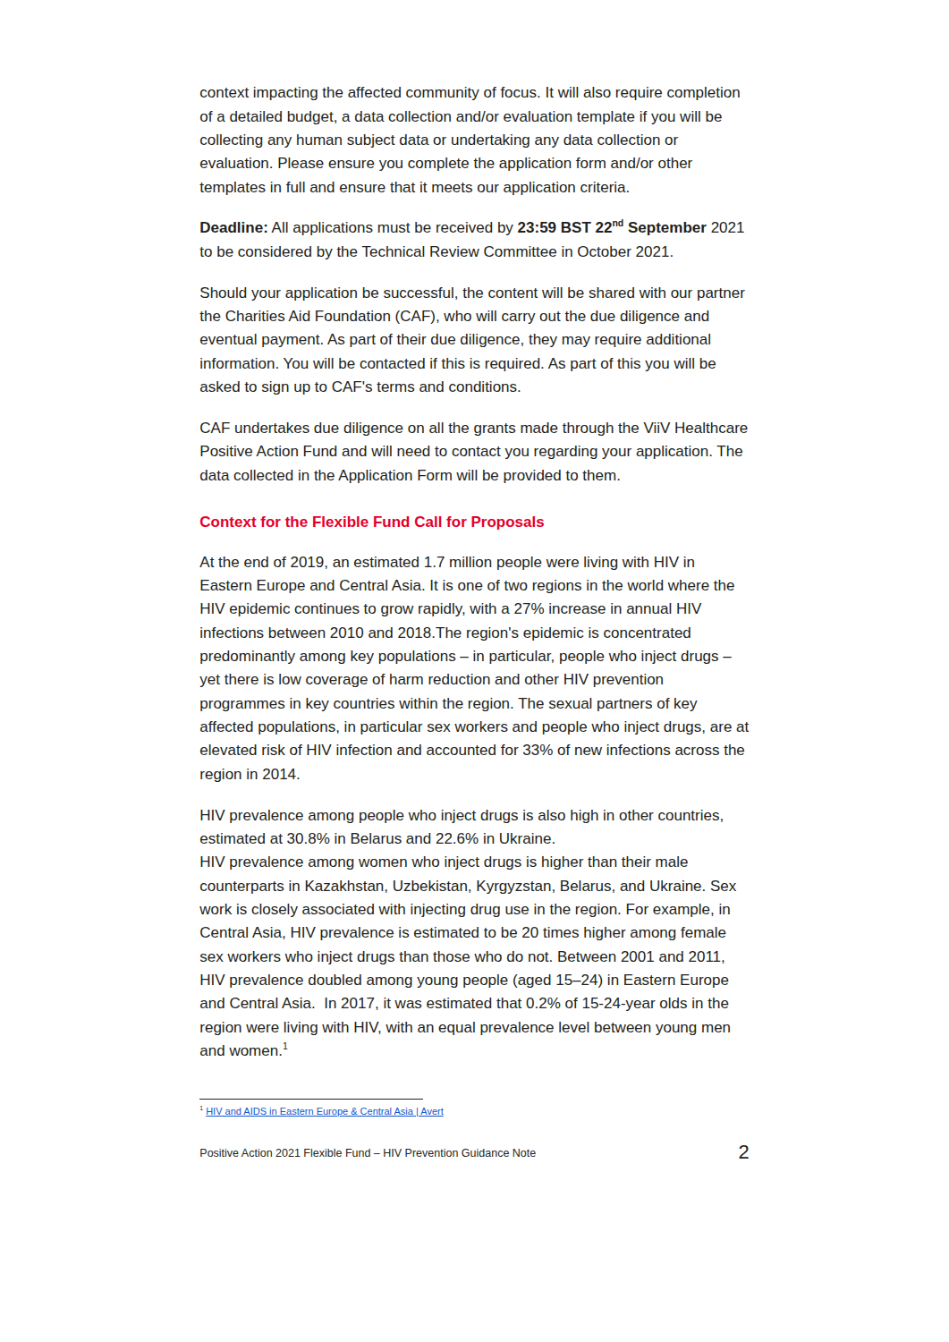context impacting the affected community of focus. It will also require completion of a detailed budget, a data collection and/or evaluation template if you will be collecting any human subject data or undertaking any data collection or evaluation. Please ensure you complete the application form and/or other templates in full and ensure that it meets our application criteria.
Deadline: All applications must be received by 23:59 BST 22nd September 2021 to be considered by the Technical Review Committee in October 2021.
Should your application be successful, the content will be shared with our partner the Charities Aid Foundation (CAF), who will carry out the due diligence and eventual payment. As part of their due diligence, they may require additional information. You will be contacted if this is required. As part of this you will be asked to sign up to CAF's terms and conditions.
CAF undertakes due diligence on all the grants made through the ViiV Healthcare Positive Action Fund and will need to contact you regarding your application. The data collected in the Application Form will be provided to them.
Context for the Flexible Fund Call for Proposals
At the end of 2019, an estimated 1.7 million people were living with HIV in Eastern Europe and Central Asia. It is one of two regions in the world where the HIV epidemic continues to grow rapidly, with a 27% increase in annual HIV infections between 2010 and 2018.The region's epidemic is concentrated predominantly among key populations – in particular, people who inject drugs – yet there is low coverage of harm reduction and other HIV prevention programmes in key countries within the region. The sexual partners of key affected populations, in particular sex workers and people who inject drugs, are at elevated risk of HIV infection and accounted for 33% of new infections across the region in 2014.
HIV prevalence among people who inject drugs is also high in other countries, estimated at 30.8% in Belarus and 22.6% in Ukraine.
HIV prevalence among women who inject drugs is higher than their male counterparts in Kazakhstan, Uzbekistan, Kyrgyzstan, Belarus, and Ukraine. Sex work is closely associated with injecting drug use in the region. For example, in Central Asia, HIV prevalence is estimated to be 20 times higher among female sex workers who inject drugs than those who do not. Between 2001 and 2011, HIV prevalence doubled among young people (aged 15–24) in Eastern Europe and Central Asia. In 2017, it was estimated that 0.2% of 15-24-year olds in the region were living with HIV, with an equal prevalence level between young men and women.1
1 HIV and AIDS in Eastern Europe & Central Asia | Avert
Positive Action 2021 Flexible Fund – HIV Prevention Guidance Note 2